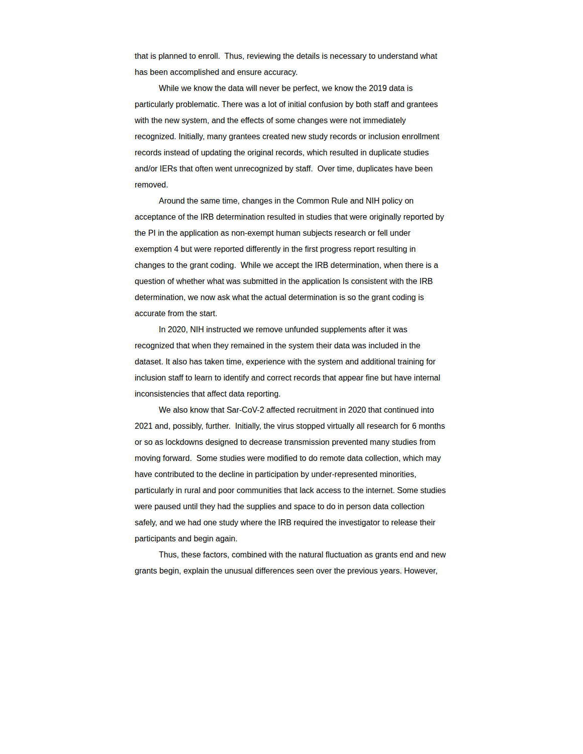that is planned to enroll. Thus, reviewing the details is necessary to understand what has been accomplished and ensure accuracy.
While we know the data will never be perfect, we know the 2019 data is particularly problematic. There was a lot of initial confusion by both staff and grantees with the new system, and the effects of some changes were not immediately recognized. Initially, many grantees created new study records or inclusion enrollment records instead of updating the original records, which resulted in duplicate studies and/or IERs that often went unrecognized by staff. Over time, duplicates have been removed.
Around the same time, changes in the Common Rule and NIH policy on acceptance of the IRB determination resulted in studies that were originally reported by the PI in the application as non-exempt human subjects research or fell under exemption 4 but were reported differently in the first progress report resulting in changes to the grant coding. While we accept the IRB determination, when there is a question of whether what was submitted in the application Is consistent with the IRB determination, we now ask what the actual determination is so the grant coding is accurate from the start.
In 2020, NIH instructed we remove unfunded supplements after it was recognized that when they remained in the system their data was included in the dataset. It also has taken time, experience with the system and additional training for inclusion staff to learn to identify and correct records that appear fine but have internal inconsistencies that affect data reporting.
We also know that Sar-CoV-2 affected recruitment in 2020 that continued into 2021 and, possibly, further. Initially, the virus stopped virtually all research for 6 months or so as lockdowns designed to decrease transmission prevented many studies from moving forward. Some studies were modified to do remote data collection, which may have contributed to the decline in participation by under-represented minorities, particularly in rural and poor communities that lack access to the internet. Some studies were paused until they had the supplies and space to do in person data collection safely, and we had one study where the IRB required the investigator to release their participants and begin again.
Thus, these factors, combined with the natural fluctuation as grants end and new grants begin, explain the unusual differences seen over the previous years. However,